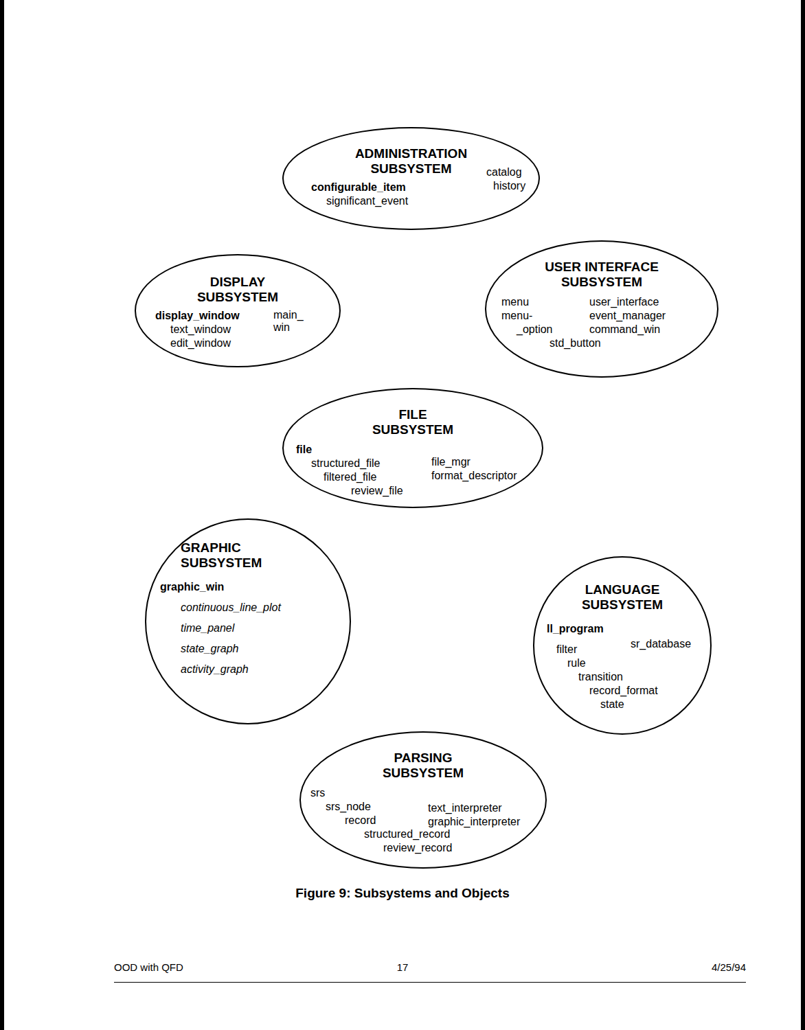ADMINISTRATION
SUBSYSTEM
configurable_item catalog history
significant_event
DISPLAY
SUBSYSTEM
display_window
text_window
edit_window
main_
win
USER INTERFACE
SUBSYSTEM
menu
menu-
_option
std_button
user_interface
event_manager
command_win
FILE
SUBSYSTEM
file
structured_file
filtered_file
review_file
file_mgr
format_descriptor
GRAPHIC
SUBSYSTEM
graphic_win
continuous_line_plot time_panel state_graph activity_graph
LANGUAGE
SUBSYSTEM
ll_program
filter
rule
transition
record_format
state
sr_database
PARSING
SUBSYSTEM
srs
srs_node
record
structured_record
review_record
text_interpreter
graphic_interpreter
Figure 9: Subsystems and Objects
OOD with QFD 17 4/25/94